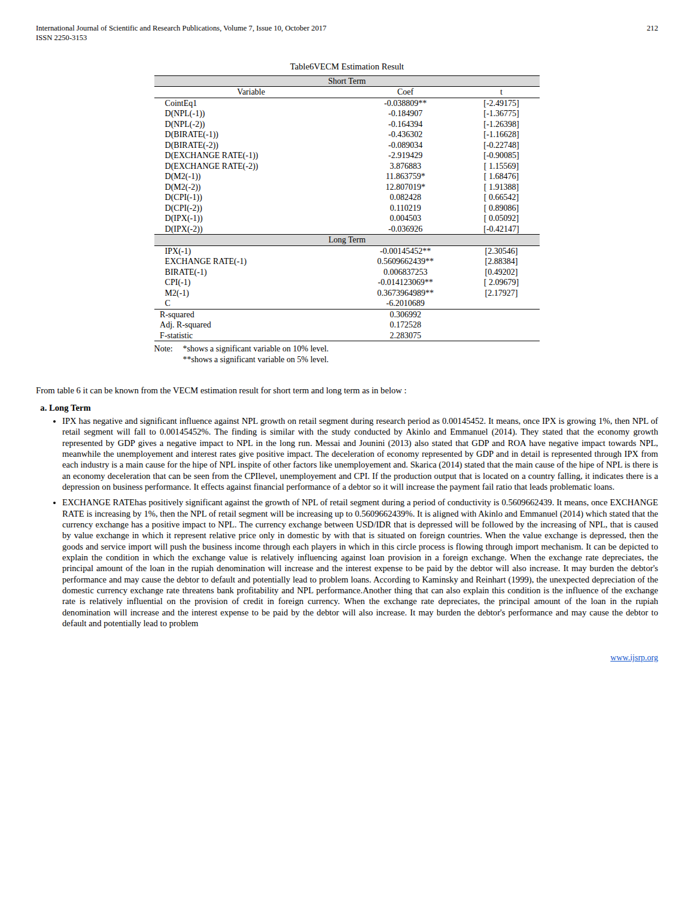212 International Journal of Scientific and Research Publications, Volume 7, Issue 10, October 2017 ISSN 2250-3153
Table6VECM Estimation Result
| Short Term |
| Variable | Coef | t |
| CointEq1 | -0.038809** | [-2.49175] |
| D(NPL(-1)) | -0.184907 | [-1.36775] |
| D(NPL(-2)) | -0.164394 | [-1.26398] |
| D(BIRATE(-1)) | -0.436302 | [-1.16628] |
| D(BIRATE(-2)) | -0.089034 | [-0.22748] |
| D(EXCHANGE RATE(-1)) | -2.919429 | [-0.90085] |
| D(EXCHANGE RATE(-2)) | 3.876883 | [ 1.15569] |
| D(M2(-1)) | 11.863759* | [ 1.68476] |
| D(M2(-2)) | 12.807019* | [ 1.91388] |
| D(CPI(-1)) | 0.082428 | [ 0.66542] |
| D(CPI(-2)) | 0.110219 | [ 0.89086] |
| D(IPX(-1)) | 0.004503 | [ 0.05092] |
| D(IPX(-2)) | -0.036926 | [-0.42147] |
| Long Term |
| IPX(-1) | -0.00145452** | [2.30546] |
| EXCHANGE RATE(-1) | 0.5609662439** | [2.88384] |
| BIRATE(-1) | 0.006837253 | [0.49202] |
| CPI(-1) | -0.014123069** | [ 2.09679] |
| M2(-1) | 0.3673964989** | [2.17927] |
| C | -6.2010689 | |
| R-squared | 0.306992 | |
| Adj. R-squared | 0.172528 | |
| F-statistic | 2.283075 | |
Note:*shows a significant variable on 10% level. **shows a significant variable on 5% level.
From table 6 it can be known from the VECM estimation result for short term and long term as in below :
Long Term
IPX has negative and significant influence against NPL growth on retail segment during research period as 0.00145452. It means, once IPX is growing 1%, then NPL of retail segment will fall to 0.00145452%. The finding is similar with the study conducted by Akinlo and Emmanuel (2014). They stated that the economy growth represented by GDP gives a negative impact to NPL in the long run. Messai and Jounini (2013) also stated that GDP and ROA have negative impact towards NPL, meanwhile the unemployement and interest rates give positive impact. The deceleration of economy represented by GDP and in detail is represented through IPX from each industry is a main cause for the hipe of NPL inspite of other factors like unemployement and. Skarica (2014) stated that the main cause of the hipe of NPL is there is an economy deceleration that can be seen from the CPIlevel, unemployement and CPI. If the production output that is located on a country falling, it indicates there is a depression on business performance. It effects against financial performance of a debtor so it will increase the payment fail ratio that leads problematic loans.
EXCHANGE RATEhas positively significant against the growth of NPL of retail segment during a period of conductivity is 0.5609662439. It means, once EXCHANGE RATE is increasing by 1%, then the NPL of retail segment will be increasing up to 0.5609662439%. It is aligned with Akinlo and Emmanuel (2014) which stated that the currency exchange has a positive impact to NPL. The currency exchange between USD/IDR that is depressed will be followed by the increasing of NPL, that is caused by value exchange in which it represent relative price only in domestic by with that is situated on foreign countries. When the value exchange is depressed, then the goods and service import will push the business income through each players in which in this circle process is flowing through import mechanism. It can be depicted to explain the condition in which the exchange value is relatively influencing against loan provision in a foreign exchange. When the exchange rate depreciates, the principal amount of the loan in the rupiah denomination will increase and the interest expense to be paid by the debtor will also increase. It may burden the debtor's performance and may cause the debtor to default and potentially lead to problem loans. According to Kaminsky and Reinhart (1999), the unexpected depreciation of the domestic currency exchange rate threatens bank profitability and NPL performance.Another thing that can also explain this condition is the influence of the exchange rate is relatively influential on the provision of credit in foreign currency. When the exchange rate depreciates, the principal amount of the loan in the rupiah denomination will increase and the interest expense to be paid by the debtor will also increase. It may burden the debtor's performance and may cause the debtor to default and potentially lead to problem
www.ijsrp.org